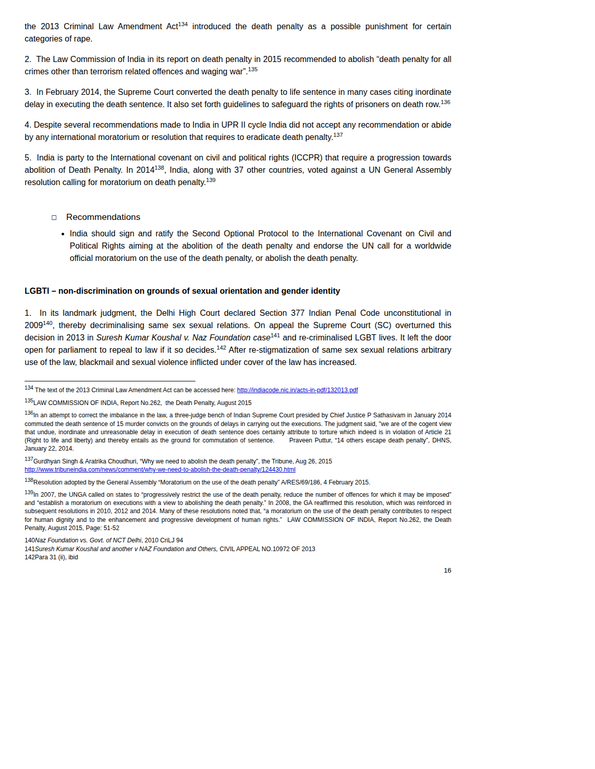the 2013 Criminal Law Amendment Act134 introduced the death penalty as a possible punishment for certain categories of rape.
2. The Law Commission of India in its report on death penalty in 2015 recommended to abolish “death penalty for all crimes other than terrorism related offences and waging war”.135
3. In February 2014, the Supreme Court converted the death penalty to life sentence in many cases citing inordinate delay in executing the death sentence. It also set forth guidelines to safeguard the rights of prisoners on death row.136
4. Despite several recommendations made to India in UPR II cycle India did not accept any recommendation or abide by any international moratorium or resolution that requires to eradicate death penalty.137
5. India is party to the International covenant on civil and political rights (ICCPR) that require a progression towards abolition of Death Penalty. In 2014138, India, along with 37 other countries, voted against a UN General Assembly resolution calling for moratorium on death penalty.139
☐ Recommendations
India should sign and ratify the Second Optional Protocol to the International Covenant on Civil and Political Rights aiming at the abolition of the death penalty and endorse the UN call for a worldwide official moratorium on the use of the death penalty, or abolish the death penalty.
LGBTI – non-discrimination on grounds of sexual orientation and gender identity
1. In its landmark judgment, the Delhi High Court declared Section 377 Indian Penal Code unconstitutional in 2009140, thereby decriminalising same sex sexual relations. On appeal the Supreme Court (SC) overturned this decision in 2013 in Suresh Kumar Koushal v. Naz Foundation case141 and re-criminalised LGBT lives. It left the door open for parliament to repeal to law if it so decides.142 After re-stigmatization of same sex sexual relations arbitrary use of the law, blackmail and sexual violence inflicted under cover of the law has increased.
134 The text of the 2013 Criminal Law Amendment Act can be accessed here: http://indiacode.nic.in/acts-in-pdf/132013.pdf
135 LAW COMMISSION OF INDIA, Report No.262, the Death Penalty, August 2015
136 In an attempt to correct the imbalance in the law, a three-judge bench of Indian Supreme Court presided by Chief Justice P Sathasivam in January 2014 commuted the death sentence of 15 murder convicts on the grounds of delays in carrying out the executions. The judgment said, "we are of the cogent view that undue, inordinate and unreasonable delay in execution of death sentence does certainly attribute to torture which indeed is in violation of Article 21 (Right to life and liberty) and thereby entails as the ground for commutation of sentence. Praveen Puttur, “14 others escape death penalty”, DHNS, January 22, 2014.
137 Gurdhyan Singh & Aratrika Choudhuri, “Why we need to abolish the death penalty”, the Tribune, Aug 26, 2015
http://www.tribuneindia.com/news/comment/why-we-need-to-abolish-the-death-penalty/124430.html
138 Resolution adopted by the General Assembly “Moratorium on the use of the death penalty” A/RES/69/186, 4 February 2015.
139 In 2007, the UNGA called on states to “progressively restrict the use of the death penalty, reduce the number of offences for which it may be imposed” and “establish a moratorium on executions with a view to abolishing the death penalty.” In 2008, the GA reaffirmed this resolution, which was reinforced in subsequent resolutions in 2010, 2012 and 2014. Many of these resolutions noted that, “a moratorium on the use of the death penalty contributes to respect for human dignity and to the enhancement and progressive development of human rights.” LAW COMMISSION OF INDIA, Report No.262, the Death Penalty, August 2015, Page: 51-52
140Naz Foundation vs. Govt. of NCT Delhi, 2010 CriLJ 94
141Suresh Kumar Koushal and another v NAZ Foundation and Others, CIVIL APPEAL NO.10972 OF 2013
142Para 31 (ii), ibid
16